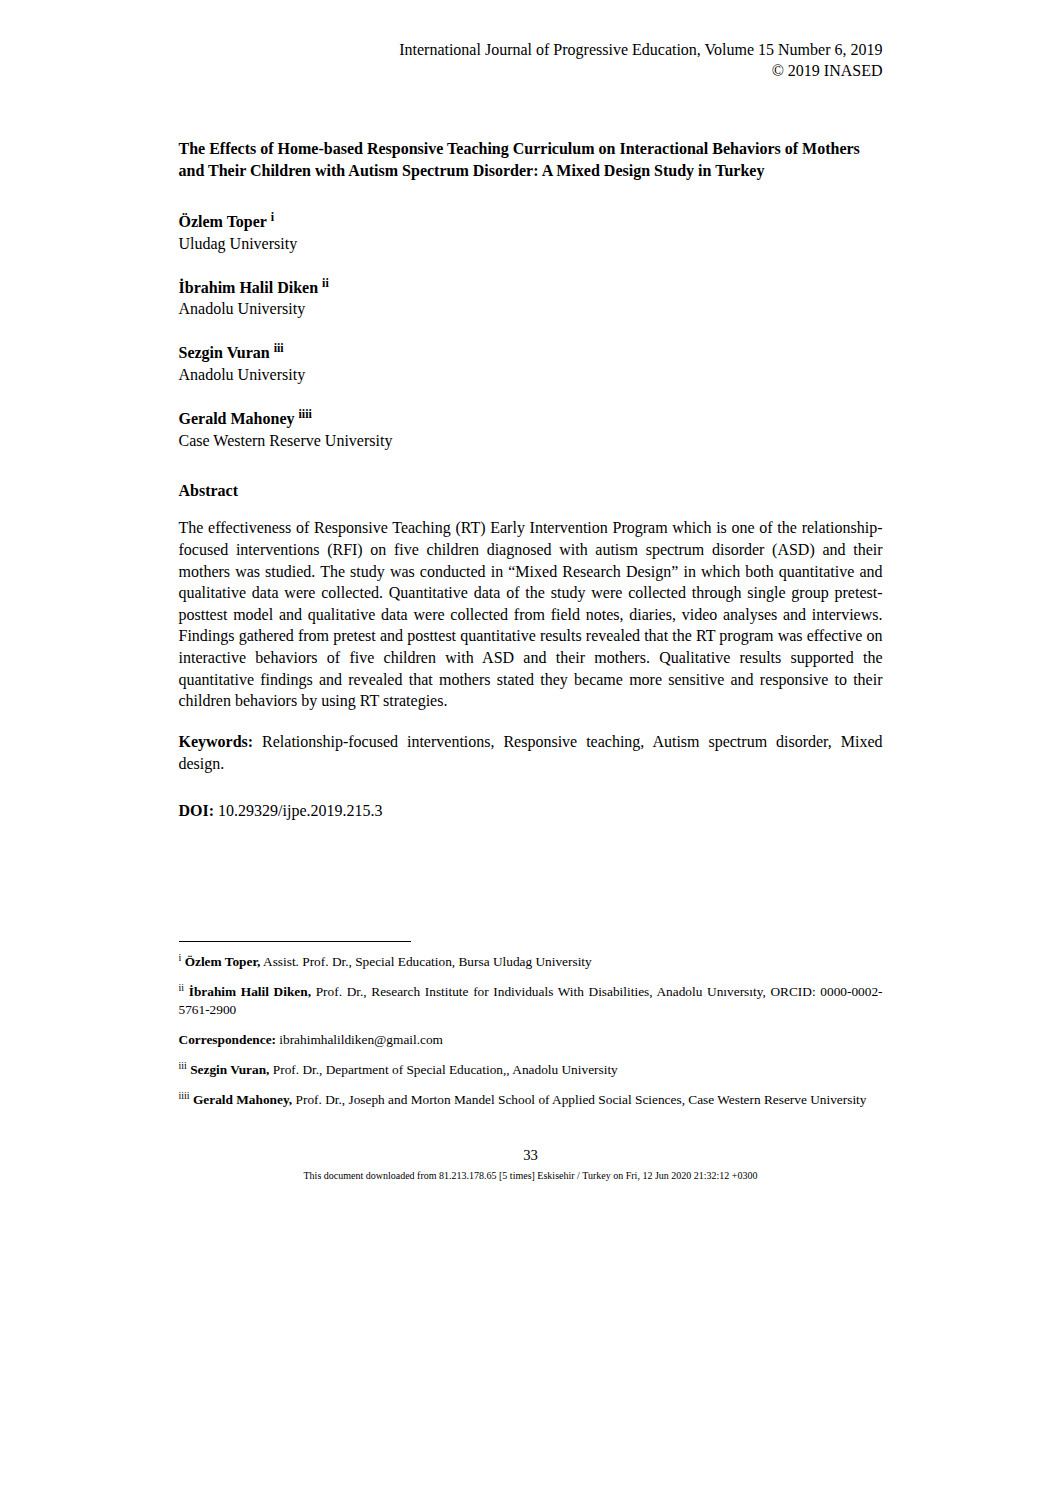International Journal of Progressive Education, Volume 15 Number 6, 2019
© 2019 INASED
The Effects of Home-based Responsive Teaching Curriculum on Interactional Behaviors of Mothers and Their Children with Autism Spectrum Disorder: A Mixed Design Study in Turkey
Özlem Toper i Uludag University
İbrahim Halil Diken ii Anadolu University
Sezgin Vuran iii Anadolu University
Gerald Mahoney iiii Case Western Reserve University
Abstract
The effectiveness of Responsive Teaching (RT) Early Intervention Program which is one of the relationship-focused interventions (RFI) on five children diagnosed with autism spectrum disorder (ASD) and their mothers was studied. The study was conducted in “Mixed Research Design” in which both quantitative and qualitative data were collected. Quantitative data of the study were collected through single group pretest-posttest model and qualitative data were collected from field notes, diaries, video analyses and interviews. Findings gathered from pretest and posttest quantitative results revealed that the RT program was effective on interactive behaviors of five children with ASD and their mothers. Qualitative results supported the quantitative findings and revealed that mothers stated they became more sensitive and responsive to their children behaviors by using RT strategies.
Keywords: Relationship-focused interventions, Responsive teaching, Autism spectrum disorder, Mixed design.
DOI: 10.29329/ijpe.2019.215.3
i Özlem Toper, Assist. Prof. Dr., Special Education, Bursa Uludag University
ii İbrahim Halil Diken, Prof. Dr., Research Institute for Individuals With Disabilities, Anadolu Unıversıty, ORCID: 0000-0002-5761-2900
Correspondence: ibrahimhalildiken@gmail.com
iii Sezgin Vuran, Prof. Dr., Department of Special Education,, Anadolu University
iiii Gerald Mahoney, Prof. Dr., Joseph and Morton Mandel School of Applied Social Sciences, Case Western Reserve University
33
This document downloaded from 81.213.178.65 [5 times] Eskisehir / Turkey on Fri, 12 Jun 2020 21:32:12 +0300